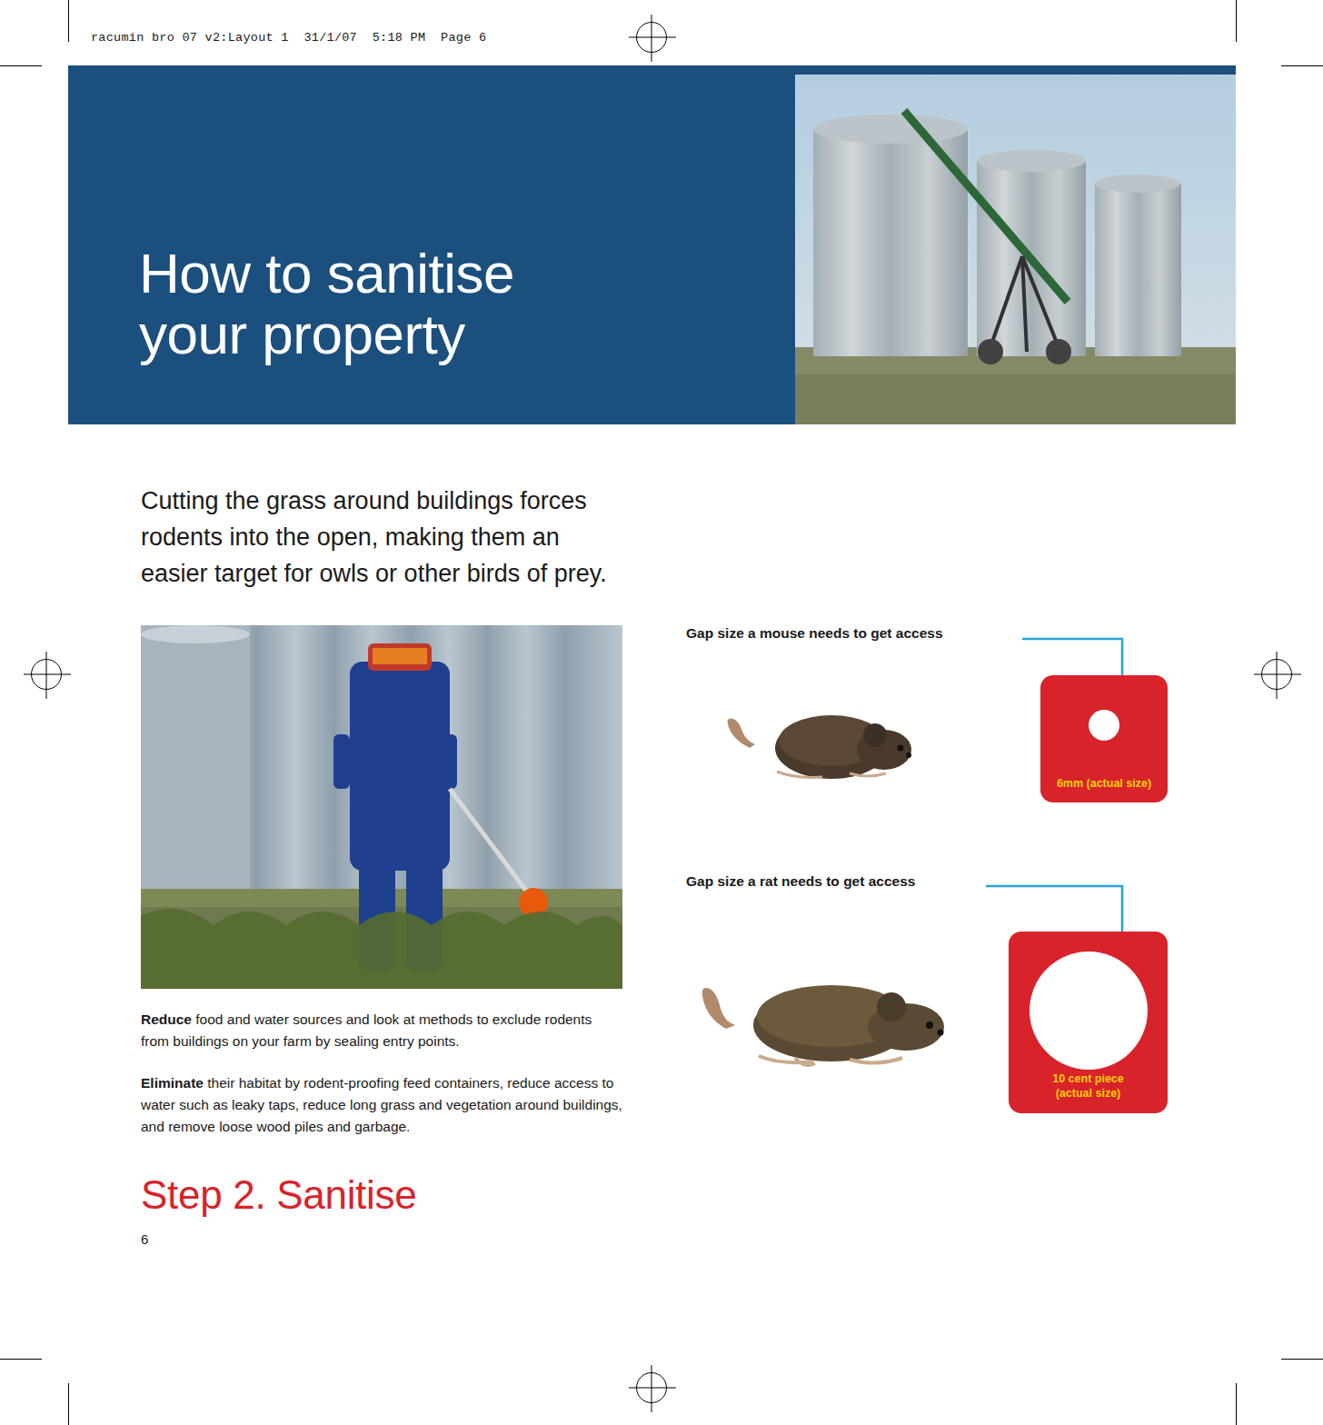racumin bro 07 v2:Layout 1 31/1/07 5:18 PM Page 6
How to sanitise
your property
Cutting the grass around buildings forces rodents into the open, making them an easier target for owls or other birds of prey.
Reduce food and water sources and look at methods to exclude rodents from buildings on your farm by sealing entry points.
Eliminate their habitat by rodent-proofing feed containers, reduce access to water such as leaky taps, reduce long grass and vegetation around buildings, and remove loose wood piles and garbage.
Step 2. Sanitise
6
Gap size a mouse needs to get access
6mm (actual size)
Gap size a rat needs to get access
10 cent piece
(actual size)